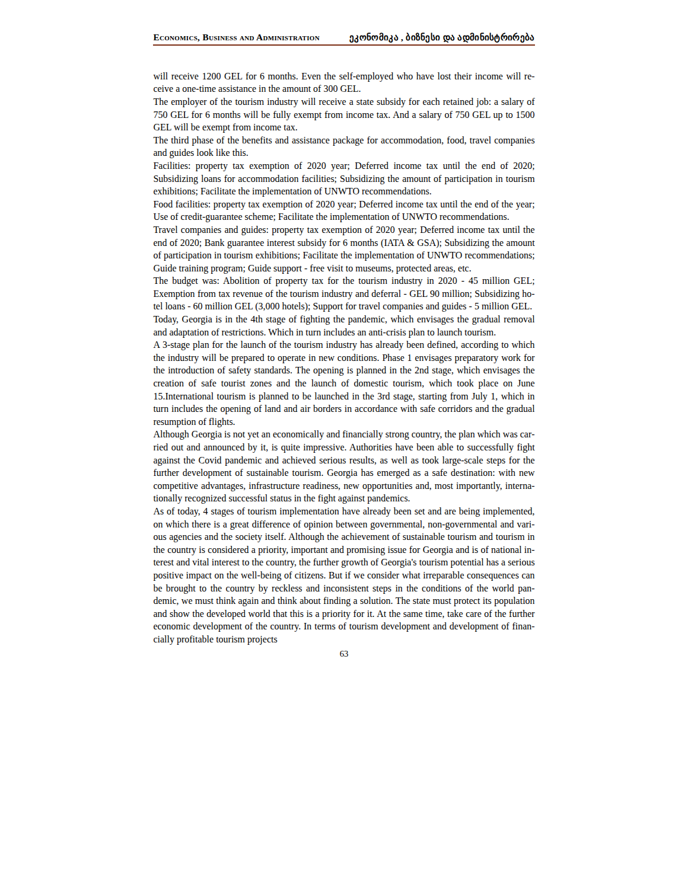Economics, Business and Administration ეკონომიკა , ბიზნესი და ადმინისტრირება
will receive 1200 GEL for 6 months. Even the self-employed who have lost their income will receive a one-time assistance in the amount of 300 GEL.
The employer of the tourism industry will receive a state subsidy for each retained job: a salary of 750 GEL for 6 months will be fully exempt from income tax. And a salary of 750 GEL up to 1500 GEL will be exempt from income tax.
The third phase of the benefits and assistance package for accommodation, food, travel companies and guides look like this.
Facilities: property tax exemption of 2020 year; Deferred income tax until the end of 2020; Subsidizing loans for accommodation facilities; Subsidizing the amount of participation in tourism exhibitions; Facilitate the implementation of UNWTO recommendations.
Food facilities: property tax exemption of 2020 year; Deferred income tax until the end of the year; Use of credit-guarantee scheme; Facilitate the implementation of UNWTO recommendations.
Travel companies and guides: property tax exemption of 2020 year; Deferred income tax until the end of 2020; Bank guarantee interest subsidy for 6 months (IATA & GSA); Subsidizing the amount of participation in tourism exhibitions; Facilitate the implementation of UNWTO recommendations; Guide training program; Guide support - free visit to museums, protected areas, etc.
The budget was: Abolition of property tax for the tourism industry in 2020 - 45 million GEL; Exemption from tax revenue of the tourism industry and deferral - GEL 90 million; Subsidizing hotel loans - 60 million GEL (3,000 hotels); Support for travel companies and guides - 5 million GEL.
Today, Georgia is in the 4th stage of fighting the pandemic, which envisages the gradual removal and adaptation of restrictions. Which in turn includes an anti-crisis plan to launch tourism.
A 3-stage plan for the launch of the tourism industry has already been defined, according to which the industry will be prepared to operate in new conditions. Phase 1 envisages preparatory work for the introduction of safety standards. The opening is planned in the 2nd stage, which envisages the creation of safe tourist zones and the launch of domestic tourism, which took place on June 15.International tourism is planned to be launched in the 3rd stage, starting from July 1, which in turn includes the opening of land and air borders in accordance with safe corridors and the gradual resumption of flights.
Although Georgia is not yet an economically and financially strong country, the plan which was carried out and announced by it, is quite impressive. Authorities have been able to successfully fight against the Covid pandemic and achieved serious results, as well as took large-scale steps for the further development of sustainable tourism. Georgia has emerged as a safe destination: with new competitive advantages, infrastructure readiness, new opportunities and, most importantly, internationally recognized successful status in the fight against pandemics.
As of today, 4 stages of tourism implementation have already been set and are being implemented, on which there is a great difference of opinion between governmental, non-governmental and various agencies and the society itself. Although the achievement of sustainable tourism and tourism in the country is considered a priority, important and promising issue for Georgia and is of national interest and vital interest to the country, the further growth of Georgia's tourism potential has a serious positive impact on the well-being of citizens. But if we consider what irreparable consequences can be brought to the country by reckless and inconsistent steps in the conditions of the world pandemic, we must think again and think about finding a solution. The state must protect its population and show the developed world that this is a priority for it. At the same time, take care of the further economic development of the country. In terms of tourism development and development of financially profitable tourism projects
63